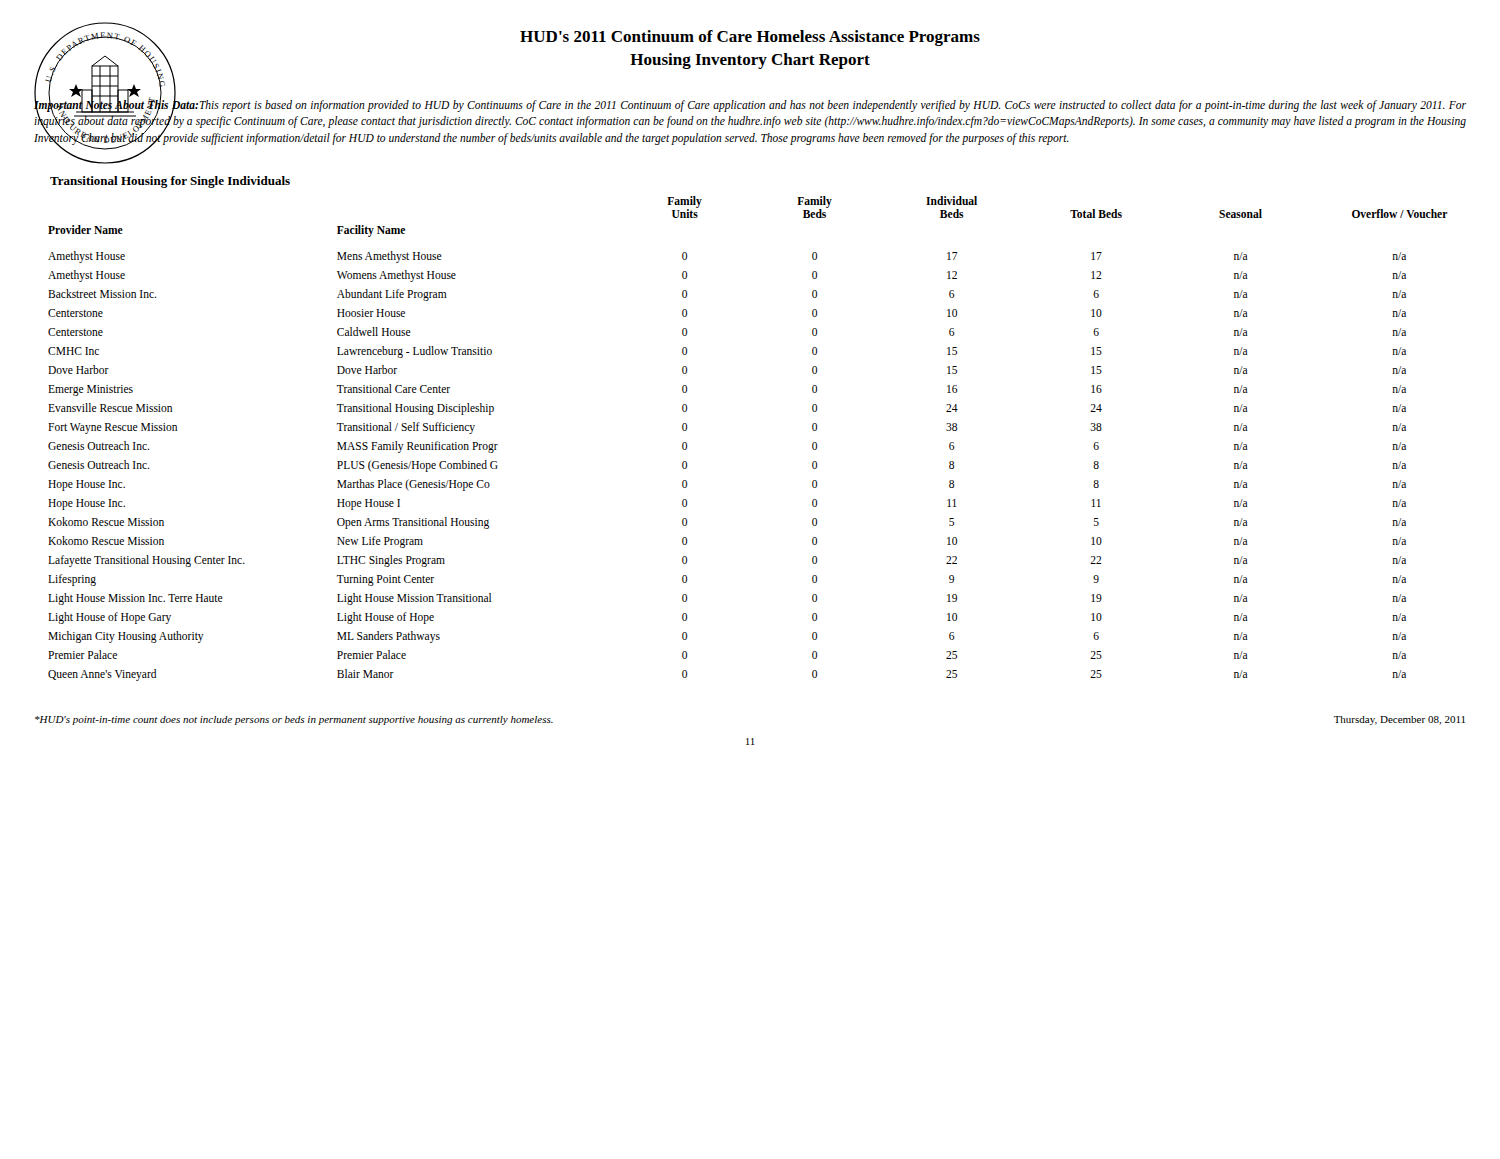U.S. DEPARTMENT OF HOUSING AND URBAN DEVELOPMENT
HUD's 2011 Continuum of Care Homeless Assistance Programs
Housing Inventory Chart Report
Important Notes About This Data: This report is based on information provided to HUD by Continuums of Care in the 2011 Continuum of Care application and has not been independently verified by HUD. CoCs were instructed to collect data for a point-in-time during the last week of January 2011. For inquiries about data reported by a specific Continuum of Care, please contact that jurisdiction directly. CoC contact information can be found on the hudhre.info web site (http://www.hudhre.info/index.cfm?do=viewCoCMapsAndReports). In some cases, a community may have listed a program in the Housing Inventory Chart but did not provide sufficient information/detail for HUD to understand the number of beds/units available and the target population served. Those programs have been removed for the purposes of this report.
Transitional Housing for Single Individuals
| | | Family Units | Family Beds | Individual Beds | Total Beds | Seasonal | Overflow / Voucher |
| --- | --- | --- | --- | --- | --- | --- | --- |
| Provider Name | Facility Name | | | | | | |
| Amethyst House | Mens Amethyst House | 0 | 0 | 17 | 17 | n/a | n/a |
| Amethyst House | Womens Amethyst House | 0 | 0 | 12 | 12 | n/a | n/a |
| Backstreet Mission Inc. | Abundant Life Program | 0 | 0 | 6 | 6 | n/a | n/a |
| Centerstone | Hoosier House | 0 | 0 | 10 | 10 | n/a | n/a |
| Centerstone | Caldwell House | 0 | 0 | 6 | 6 | n/a | n/a |
| CMHC Inc | Lawrenceburg - Ludlow Transitio | 0 | 0 | 15 | 15 | n/a | n/a |
| Dove Harbor | Dove Harbor | 0 | 0 | 15 | 15 | n/a | n/a |
| Emerge Ministries | Transitional Care Center | 0 | 0 | 16 | 16 | n/a | n/a |
| Evansville Rescue Mission | Transitional Housing Discipleship | 0 | 0 | 24 | 24 | n/a | n/a |
| Fort Wayne Rescue Mission | Transitional / Self Sufficiency | 0 | 0 | 38 | 38 | n/a | n/a |
| Genesis Outreach Inc. | MASS Family Reunification Progr | 0 | 0 | 6 | 6 | n/a | n/a |
| Genesis Outreach Inc. | PLUS (Genesis/Hope Combined G | 0 | 0 | 8 | 8 | n/a | n/a |
| Hope House Inc. | Marthas Place (Genesis/Hope Co | 0 | 0 | 8 | 8 | n/a | n/a |
| Hope House Inc. | Hope House I | 0 | 0 | 11 | 11 | n/a | n/a |
| Kokomo Rescue Mission | Open Arms Transitional Housing | 0 | 0 | 5 | 5 | n/a | n/a |
| Kokomo Rescue Mission | New Life Program | 0 | 0 | 10 | 10 | n/a | n/a |
| Lafayette Transitional Housing Center Inc. | LTHC Singles Program | 0 | 0 | 22 | 22 | n/a | n/a |
| Lifespring | Turning Point Center | 0 | 0 | 9 | 9 | n/a | n/a |
| Light House Mission Inc. Terre Haute | Light House Mission Transitional | 0 | 0 | 19 | 19 | n/a | n/a |
| Light House of Hope Gary | Light House of Hope | 0 | 0 | 10 | 10 | n/a | n/a |
| Michigan City Housing Authority | ML Sanders Pathways | 0 | 0 | 6 | 6 | n/a | n/a |
| Premier Palace | Premier Palace | 0 | 0 | 25 | 25 | n/a | n/a |
| Queen Anne's Vineyard | Blair Manor | 0 | 0 | 25 | 25 | n/a | n/a |
*HUD's point-in-time count does not include persons or beds in permanent supportive housing as currently homeless. Thursday, December 08, 2011
11